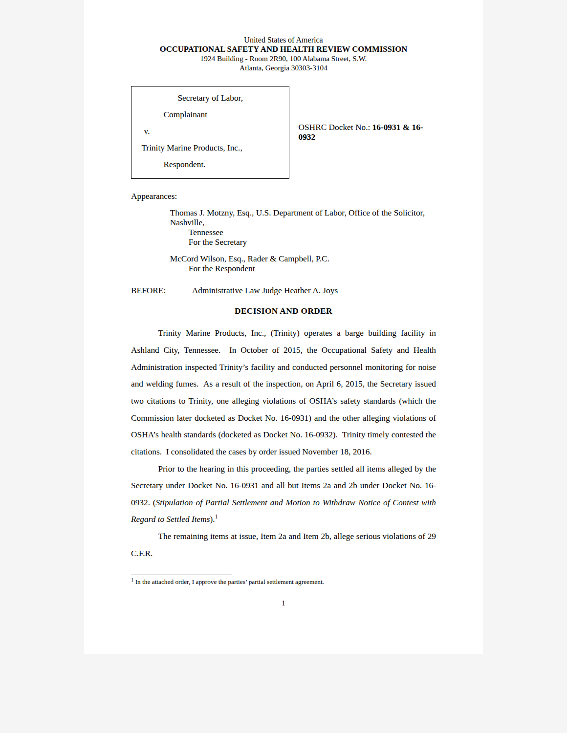United States of America
Occupational Safety and Health Review Commission
1924 Building - Room 2R90, 100 Alabama Street, S.W.
Atlanta, Georgia 30303-3104
Secretary of Labor,
Complainant
v.
Trinity Marine Products, Inc.,
Respondent.
OSHRC Docket No.: 16-0931 & 16-0932
Appearances:
Thomas J. Motzny, Esq., U.S. Department of Labor, Office of the Solicitor, Nashville,
Tennessee
For the Secretary
McCord Wilson, Esq., Rader & Campbell, P.C.
For the Respondent
BEFORE:
Administrative Law Judge Heather A. Joys
DECISION AND ORDER
Trinity Marine Products, Inc., (Trinity) operates a barge building facility in Ashland City, Tennessee. In October of 2015, the Occupational Safety and Health Administration inspected Trinity’s facility and conducted personnel monitoring for noise and welding fumes. As a result of the inspection, on April 6, 2015, the Secretary issued two citations to Trinity, one alleging violations of OSHA’s safety standards (which the Commission later docketed as Docket No. 16-0931) and the other alleging violations of OSHA’s health standards (docketed as Docket No. 16-0932). Trinity timely contested the citations. I consolidated the cases by order issued November 18, 2016.
Prior to the hearing in this proceeding, the parties settled all items alleged by the Secretary under Docket No. 16-0931 and all but Items 2a and 2b under Docket No. 16-0932. (Stipulation of Partial Settlement and Motion to Withdraw Notice of Contest with Regard to Settled Items).1
The remaining items at issue, Item 2a and Item 2b, allege serious violations of 29 C.F.R.
1 In the attached order, I approve the parties’ partial settlement agreement.
1